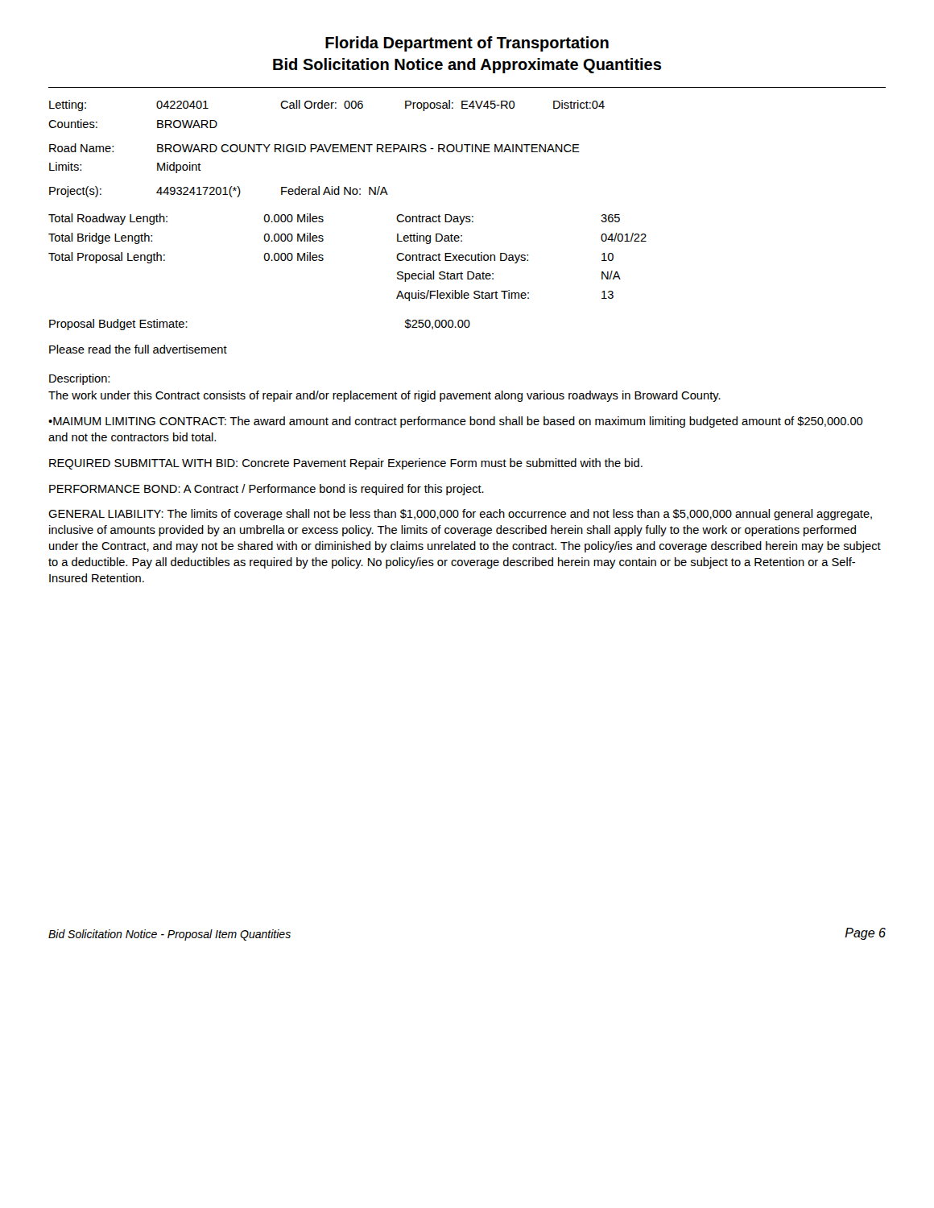Florida Department of Transportation
Bid Solicitation Notice and Approximate Quantities
| Letting: | 04220401 | Call Order: 006 | Proposal: E4V45-R0 | District:04 |
| Counties: | BROWARD |
| Road Name: | BROWARD COUNTY RIGID PAVEMENT REPAIRS - ROUTINE MAINTENANCE |
| Limits: | Midpoint |
| Project(s): | 44932417201(*) | Federal Aid No: N/A |
| Total Roadway Length: | 0.000 | Miles | Contract Days: | 365 |
| Total Bridge Length: | 0.000 | Miles | Letting Date: | 04/01/22 |
| Total Proposal Length: | 0.000 | Miles | Contract Execution Days: | 10 |
| | | | Special Start Date: | N/A |
| | | | Aquis/Flexible Start Time: | 13 |
| Proposal Budget Estimate: | $250,000.00 | |
Please read the full advertisement
Description:
The work under this Contract consists of repair and/or replacement of rigid pavement along various roadways in Broward County.
•MAIMUM LIMITING CONTRACT: The award amount and contract performance bond shall be based on maximum limiting budgeted amount of $250,000.00 and not the contractors bid total.
REQUIRED SUBMITTAL WITH BID: Concrete Pavement Repair Experience Form must be submitted with the bid.
PERFORMANCE BOND: A Contract / Performance bond is required for this project.
GENERAL LIABILITY: The limits of coverage shall not be less than $1,000,000 for each occurrence and not less than a $5,000,000 annual general aggregate, inclusive of amounts provided by an umbrella or excess policy. The limits of coverage described herein shall apply fully to the work or operations performed under the Contract, and may not be shared with or diminished by claims unrelated to the contract. The policy/ies and coverage described herein may be subject to a deductible. Pay all deductibles as required by the policy. No policy/ies or coverage described herein may contain or be subject to a Retention or a Self-Insured Retention.
Bid Solicitation Notice - Proposal Item Quantities
Page 6